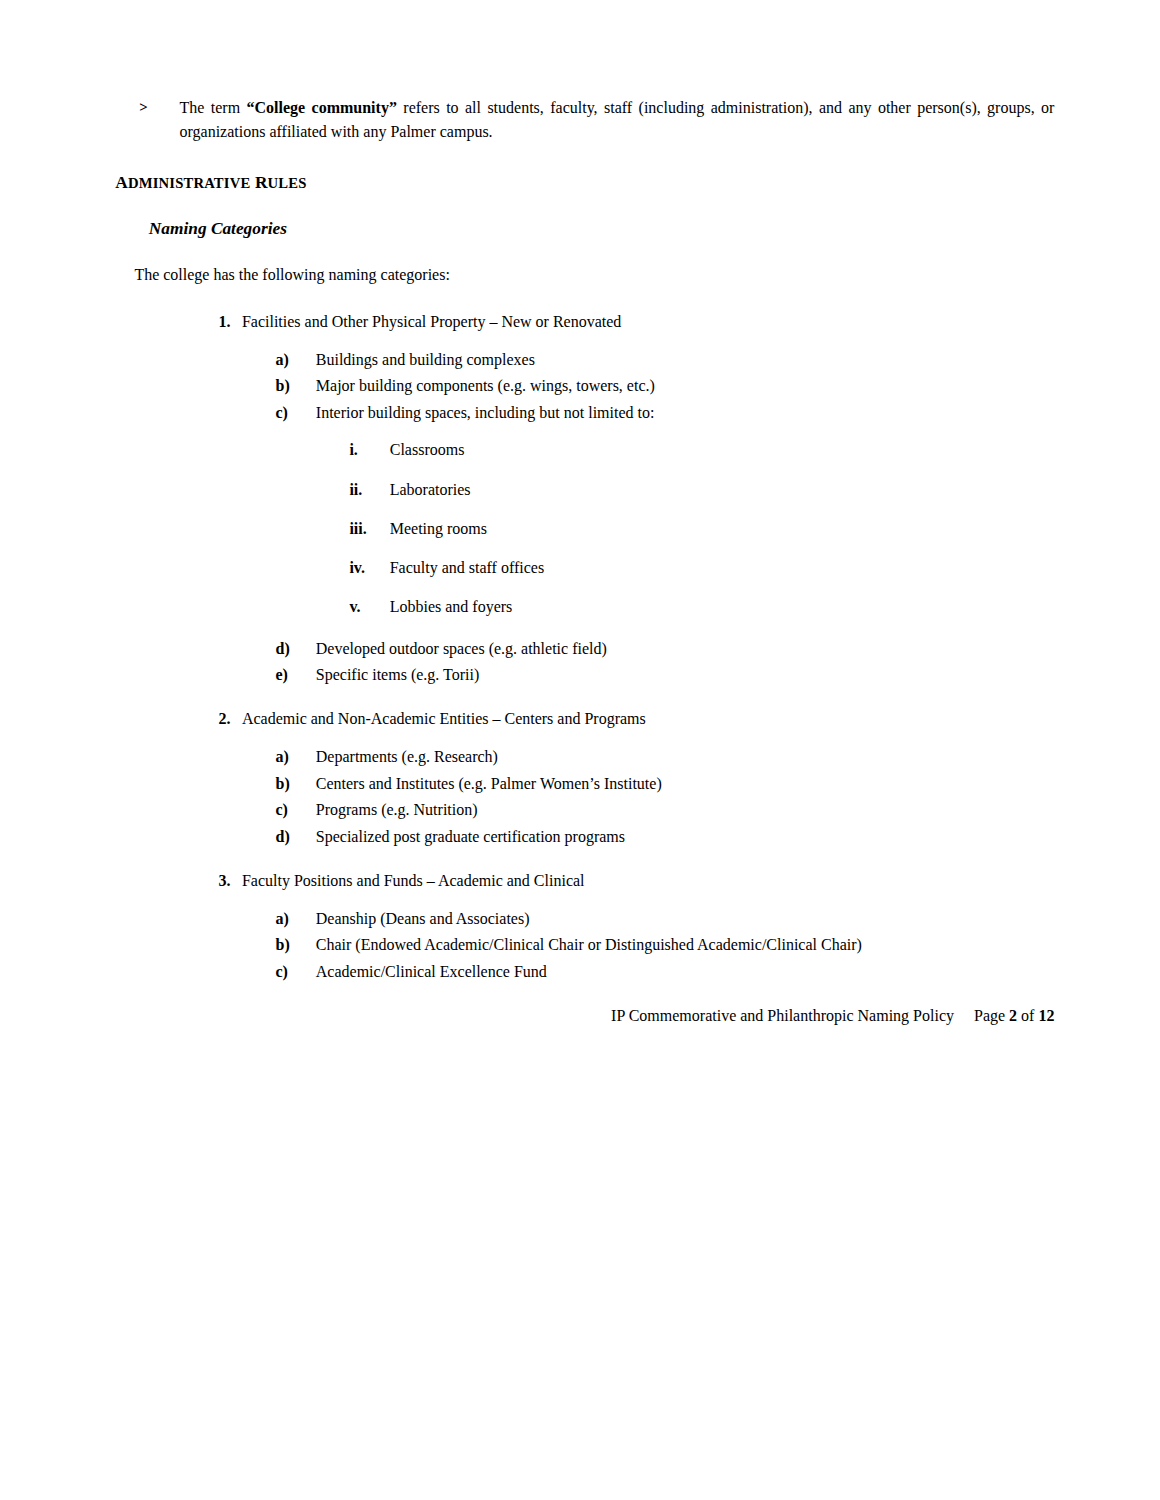> The term “College community” refers to all students, faculty, staff (including administration), and any other person(s), groups, or organizations affiliated with any Palmer campus.
ADMINISTRATIVE RULES
Naming Categories
The college has the following naming categories:
1.
Facilities and Other Physical Property – New or Renovated
a) Buildings and building complexes
b) Major building components (e.g. wings, towers, etc.)
c)
Interior building spaces, including but not limited to:
i. Classrooms
ii. Laboratories
iii. Meeting rooms
iv. Faculty and staff offices
v. Lobbies and foyers
d) Developed outdoor spaces (e.g. athletic field)
e) Specific items (e.g. Torii)
2.
Academic and Non-Academic Entities – Centers and Programs
a) Departments (e.g. Research)
b) Centers and Institutes (e.g. Palmer Women’s Institute)
c) Programs (e.g. Nutrition)
d) Specialized post graduate certification programs
3.
Faculty Positions and Funds – Academic and Clinical
a) Deanship (Deans and Associates)
b) Chair (Endowed Academic/Clinical Chair or Distinguished Academic/Clinical Chair)
c) Academic/Clinical Excellence Fund
IP Commemorative and Philanthropic Naming Policy Page 2 of 12